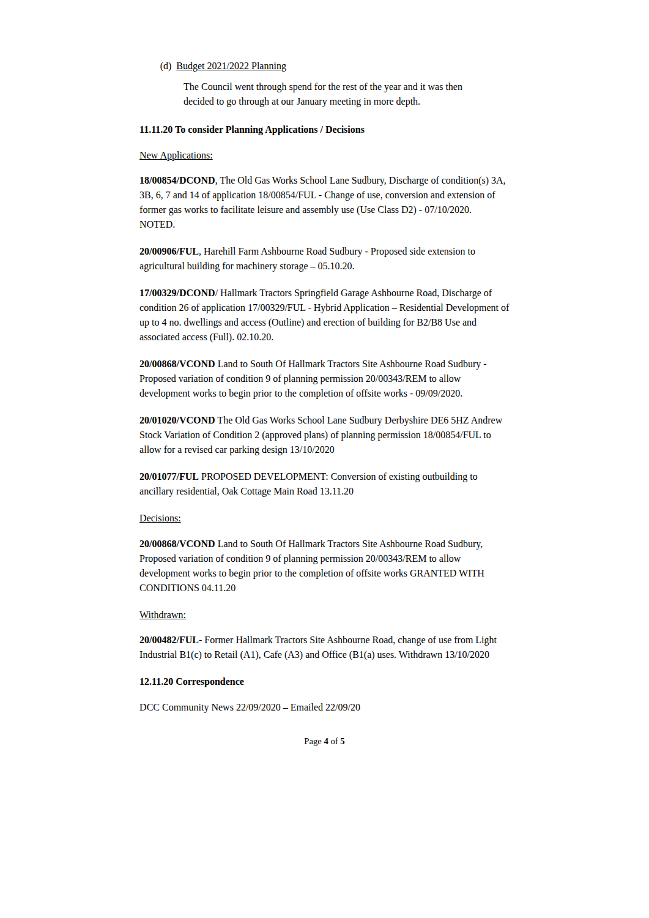(d) Budget 2021/2022 Planning
The Council went through spend for the rest of the year and it was then decided to go through at our January meeting in more depth.
11.11.20 To consider Planning Applications / Decisions
New Applications:
18/00854/DCOND, The Old Gas Works School Lane Sudbury, Discharge of condition(s) 3A, 3B, 6, 7 and 14 of application 18/00854/FUL - Change of use, conversion and extension of former gas works to facilitate leisure and assembly use (Use Class D2) - 07/10/2020. NOTED.
20/00906/FUL, Harehill Farm Ashbourne Road Sudbury - Proposed side extension to agricultural building for machinery storage – 05.10.20.
17/00329/DCOND/ Hallmark Tractors Springfield Garage Ashbourne Road, Discharge of condition 26 of application 17/00329/FUL - Hybrid Application – Residential Development of up to 4 no. dwellings and access (Outline) and erection of building for B2/B8 Use and associated access (Full). 02.10.20.
20/00868/VCOND Land to South Of Hallmark Tractors Site Ashbourne Road Sudbury - Proposed variation of condition 9 of planning permission 20/00343/REM to allow development works to begin prior to the completion of offsite works - 09/09/2020.
20/01020/VCOND The Old Gas Works School Lane Sudbury Derbyshire DE6 5HZ Andrew Stock Variation of Condition 2 (approved plans) of planning permission 18/00854/FUL to allow for a revised car parking design 13/10/2020
20/01077/FUL PROPOSED DEVELOPMENT: Conversion of existing outbuilding to ancillary residential, Oak Cottage Main Road 13.11.20
Decisions:
20/00868/VCOND Land to South Of Hallmark Tractors Site Ashbourne Road Sudbury, Proposed variation of condition 9 of planning permission 20/00343/REM to allow development works to begin prior to the completion of offsite works GRANTED WITH CONDITIONS 04.11.20
Withdrawn:
20/00482/FUL- Former Hallmark Tractors Site Ashbourne Road, change of use from Light Industrial B1(c) to Retail (A1), Cafe (A3) and Office (B1(a) uses. Withdrawn 13/10/2020
12.11.20 Correspondence
DCC Community News 22/09/2020 – Emailed 22/09/20
Page 4 of 5